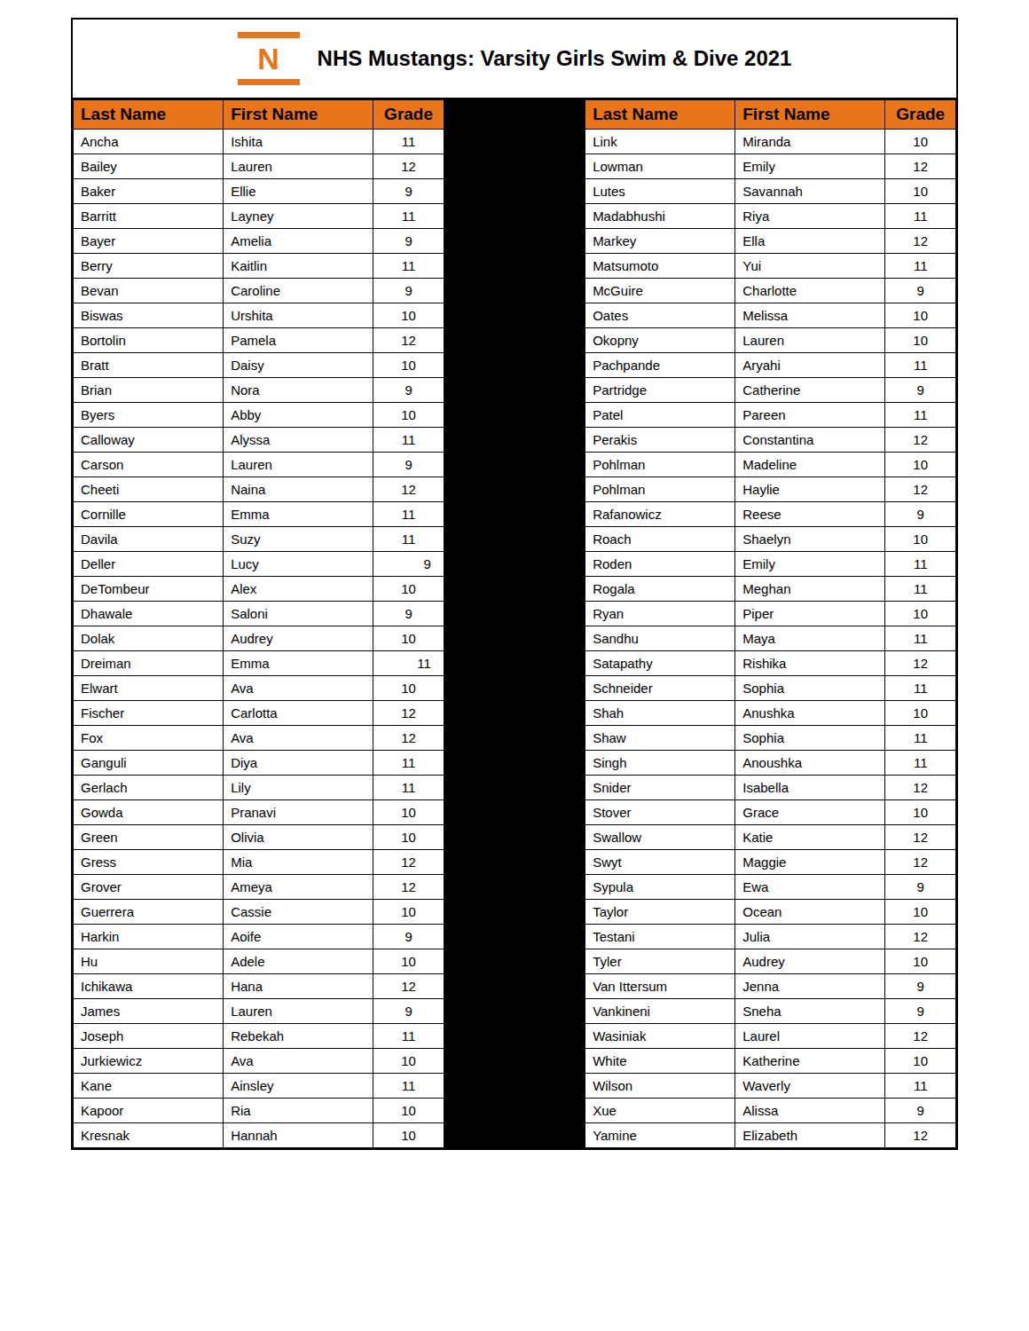N
NHS Mustangs: Varsity Girls Swim & Dive 2021
| Last Name | First Name | Grade | | Last Name | First Name | Grade |
| --- | --- | --- | --- | --- | --- | --- |
| Ancha | Ishita | 11 | | Link | Miranda | 10 |
| Bailey | Lauren | 12 | | Lowman | Emily | 12 |
| Baker | Ellie | 9 | | Lutes | Savannah | 10 |
| Barritt | Layney | 11 | | Madabhushi | Riya | 11 |
| Bayer | Amelia | 9 | | Markey | Ella | 12 |
| Berry | Kaitlin | 11 | | Matsumoto | Yui | 11 |
| Bevan | Caroline | 9 | | McGuire | Charlotte | 9 |
| Biswas | Urshita | 10 | | Oates | Melissa | 10 |
| Bortolin | Pamela | 12 | | Okopny | Lauren | 10 |
| Bratt | Daisy | 10 | | Pachpande | Aryahi | 11 |
| Brian | Nora | 9 | | Partridge | Catherine | 9 |
| Byers | Abby | 10 | | Patel | Pareen | 11 |
| Calloway | Alyssa | 11 | | Perakis | Constantina | 12 |
| Carson | Lauren | 9 | | Pohlman | Madeline | 10 |
| Cheeti | Naina | 12 | | Pohlman | Haylie | 12 |
| Cornille | Emma | 11 | | Rafanowicz | Reese | 9 |
| Davila | Suzy | 11 | | Roach | Shaelyn | 10 |
| Deller | Lucy | 9 | | Roden | Emily | 11 |
| DeTombeur | Alex | 10 | | Rogala | Meghan | 11 |
| Dhawale | Saloni | 9 | | Ryan | Piper | 10 |
| Dolak | Audrey | 10 | | Sandhu | Maya | 11 |
| Dreiman | Emma | 11 | | Satapathy | Rishika | 12 |
| Elwart | Ava | 10 | | Schneider | Sophia | 11 |
| Fischer | Carlotta | 12 | | Shah | Anushka | 10 |
| Fox | Ava | 12 | | Shaw | Sophia | 11 |
| Ganguli | Diya | 11 | | Singh | Anoushka | 11 |
| Gerlach | Lily | 11 | | Snider | Isabella | 12 |
| Gowda | Pranavi | 10 | | Stover | Grace | 10 |
| Green | Olivia | 10 | | Swallow | Katie | 12 |
| Gress | Mia | 12 | | Swyt | Maggie | 12 |
| Grover | Ameya | 12 | | Sypula | Ewa | 9 |
| Guerrera | Cassie | 10 | | Taylor | Ocean | 10 |
| Harkin | Aoife | 9 | | Testani | Julia | 12 |
| Hu | Adele | 10 | | Tyler | Audrey | 10 |
| Ichikawa | Hana | 12 | | Van Ittersum | Jenna | 9 |
| James | Lauren | 9 | | Vankineni | Sneha | 9 |
| Joseph | Rebekah | 11 | | Wasiniak | Laurel | 12 |
| Jurkiewicz | Ava | 10 | | White | Katherine | 10 |
| Kane | Ainsley | 11 | | Wilson | Waverly | 11 |
| Kapoor | Ria | 10 | | Xue | Alissa | 9 |
| Kresnak | Hannah | 10 | | Yamine | Elizabeth | 12 |